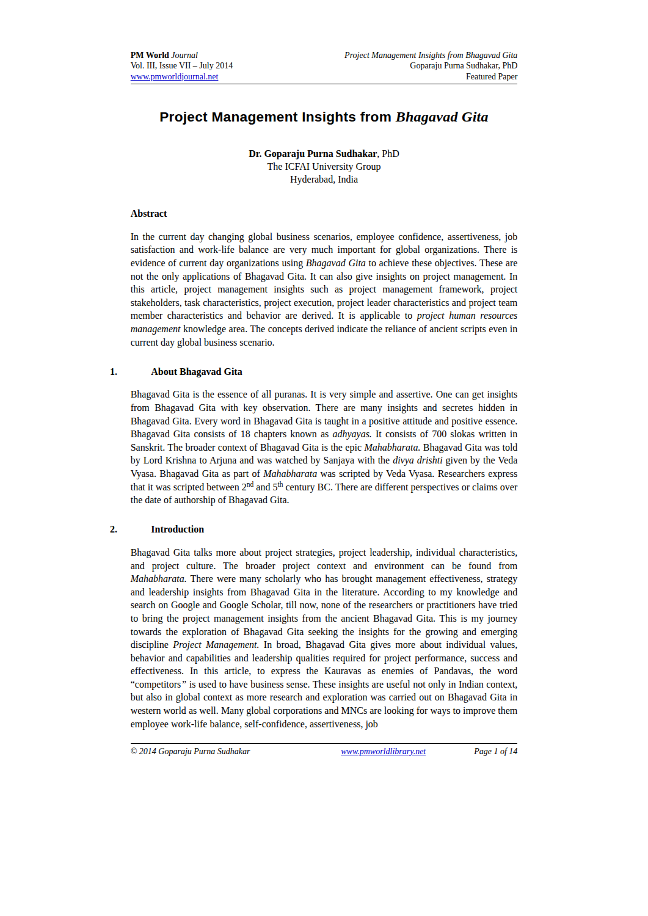| PM World Journal | Project Management Insights from Bhagavad Gita |
| Vol. III, Issue VII – July 2014 | Goparaju Purna Sudhakar, PhD |
| www.pmworldjournal.net | Featured Paper |
Project Management Insights from Bhagavad Gita
Dr. Goparaju Purna Sudhakar, PhD
The ICFAI University Group
Hyderabad, India
Abstract
In the current day changing global business scenarios, employee confidence, assertiveness, job satisfaction and work-life balance are very much important for global organizations. There is evidence of current day organizations using Bhagavad Gita to achieve these objectives. These are not the only applications of Bhagavad Gita. It can also give insights on project management. In this article, project management insights such as project management framework, project stakeholders, task characteristics, project execution, project leader characteristics and project team member characteristics and behavior are derived. It is applicable to project human resources management knowledge area. The concepts derived indicate the reliance of ancient scripts even in current day global business scenario.
1. About Bhagavad Gita
Bhagavad Gita is the essence of all puranas. It is very simple and assertive. One can get insights from Bhagavad Gita with key observation. There are many insights and secretes hidden in Bhagavad Gita. Every word in Bhagavad Gita is taught in a positive attitude and positive essence. Bhagavad Gita consists of 18 chapters known as adhyayas. It consists of 700 slokas written in Sanskrit. The broader context of Bhagavad Gita is the epic Mahabharata. Bhagavad Gita was told by Lord Krishna to Arjuna and was watched by Sanjaya with the divya drishti given by the Veda Vyasa. Bhagavad Gita as part of Mahabharata was scripted by Veda Vyasa. Researchers express that it was scripted between 2nd and 5th century BC. There are different perspectives or claims over the date of authorship of Bhagavad Gita.
2. Introduction
Bhagavad Gita talks more about project strategies, project leadership, individual characteristics, and project culture. The broader project context and environment can be found from Mahabharata. There were many scholarly who has brought management effectiveness, strategy and leadership insights from Bhagavad Gita in the literature. According to my knowledge and search on Google and Google Scholar, till now, none of the researchers or practitioners have tried to bring the project management insights from the ancient Bhagavad Gita. This is my journey towards the exploration of Bhagavad Gita seeking the insights for the growing and emerging discipline Project Management. In broad, Bhagavad Gita gives more about individual values, behavior and capabilities and leadership qualities required for project performance, success and effectiveness. In this article, to express the Kauravas as enemies of Pandavas, the word “competitors” is used to have business sense. These insights are useful not only in Indian context, but also in global context as more research and exploration was carried out on Bhagavad Gita in western world as well. Many global corporations and MNCs are looking for ways to improve them employee work-life balance, self-confidence, assertiveness, job
| © 2014 Goparaju Purna Sudhakar | www.pmworldlibrary.net | Page 1 of 14 |